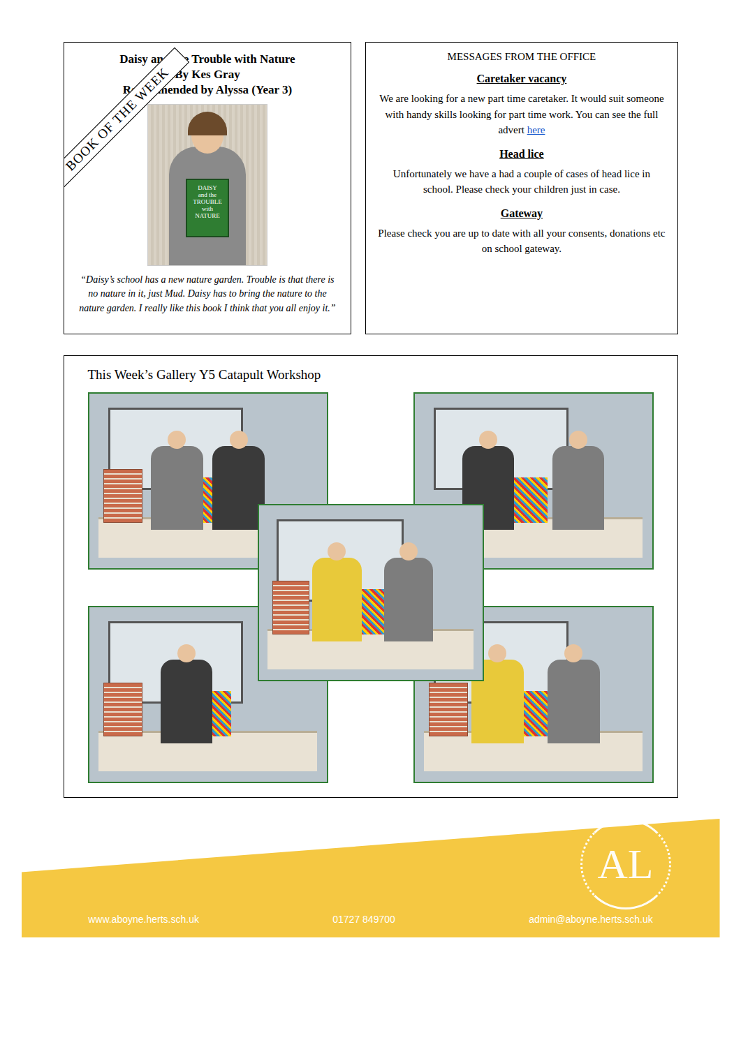BOOK OF THE WEEK
Daisy and the Trouble with Nature
By Kes Gray
Recommended by Alyssa (Year 3)
DAISY
and the
TROUBLE
with
NATURE
“Daisy’s school has a new nature garden. Trouble is that there is no nature in it, just Mud. Daisy has to bring the nature to the nature garden. I really like this book I think that you all enjoy it.”
MESSAGES FROM THE OFFICE
Caretaker vacancy
We are looking for a new part time caretaker. It would suit someone with handy skills looking for part time work. You can see the full advert here
Head lice
Unfortunately we have a had a couple of cases of head lice in school. Please check your children just in case.
Gateway
Please check you are up to date with all your consents, donations etc on school gateway.
This Week’s Gallery Y5 Catapult Workshop
AL
www.aboyne.herts.sch.uk 01727 849700 admin@aboyne.herts.sch.uk